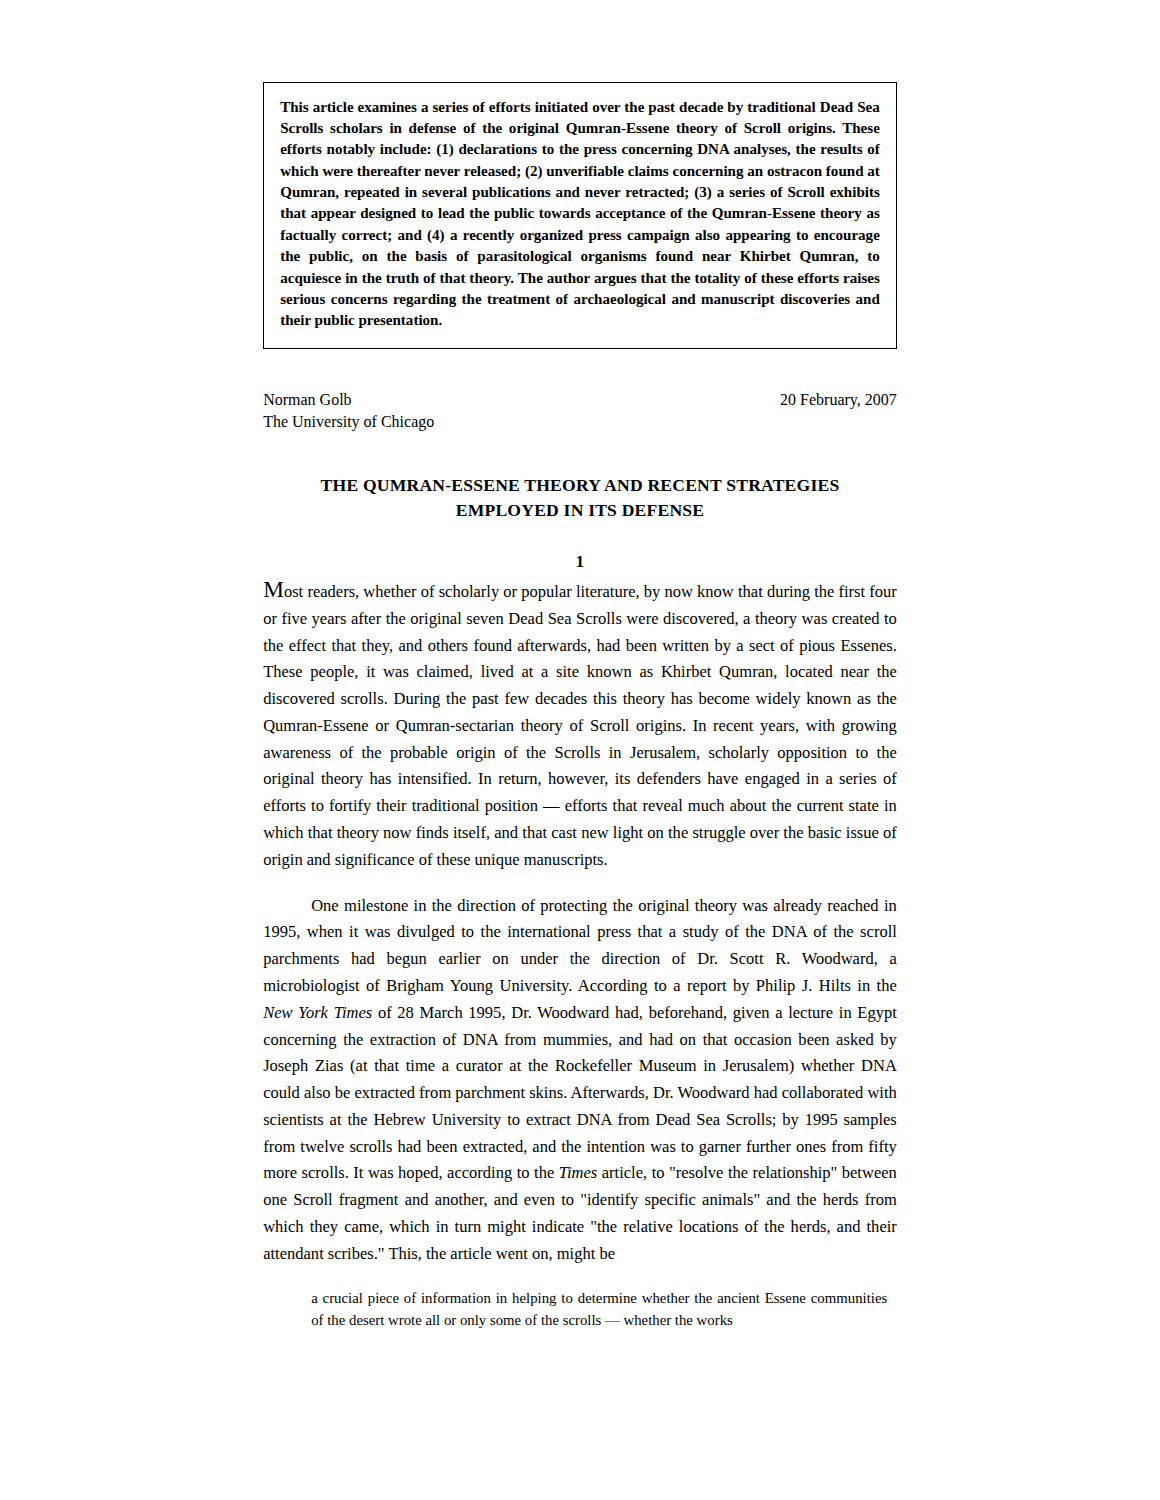This article examines a series of efforts initiated over the past decade by traditional Dead Sea Scrolls scholars in defense of the original Qumran-Essene theory of Scroll origins. These efforts notably include: (1) declarations to the press concerning DNA analyses, the results of which were thereafter never released; (2) unverifiable claims concerning an ostracon found at Qumran, repeated in several publications and never retracted; (3) a series of Scroll exhibits that appear designed to lead the public towards acceptance of the Qumran-Essene theory as factually correct; and (4) a recently organized press campaign also appearing to encourage the public, on the basis of parasitological organisms found near Khirbet Qumran, to acquiesce in the truth of that theory. The author argues that the totality of these efforts raises serious concerns regarding the treatment of archaeological and manuscript discoveries and their public presentation.
Norman Golb
The University of Chicago
20 February, 2007
THE QUMRAN-ESSENE THEORY AND RECENT STRATEGIES
EMPLOYED IN ITS DEFENSE
1
Most readers, whether of scholarly or popular literature, by now know that during the first four or five years after the original seven Dead Sea Scrolls were discovered, a theory was created to the effect that they, and others found afterwards, had been written by a sect of pious Essenes. These people, it was claimed, lived at a site known as Khirbet Qumran, located near the discovered scrolls. During the past few decades this theory has become widely known as the Qumran-Essene or Qumran-sectarian theory of Scroll origins. In recent years, with growing awareness of the probable origin of the Scrolls in Jerusalem, scholarly opposition to the original theory has intensified. In return, however, its defenders have engaged in a series of efforts to fortify their traditional position — efforts that reveal much about the current state in which that theory now finds itself, and that cast new light on the struggle over the basic issue of origin and significance of these unique manuscripts.
One milestone in the direction of protecting the original theory was already reached in 1995, when it was divulged to the international press that a study of the DNA of the scroll parchments had begun earlier on under the direction of Dr. Scott R. Woodward, a microbiologist of Brigham Young University. According to a report by Philip J. Hilts in the New York Times of 28 March 1995, Dr. Woodward had, beforehand, given a lecture in Egypt concerning the extraction of DNA from mummies, and had on that occasion been asked by Joseph Zias (at that time a curator at the Rockefeller Museum in Jerusalem) whether DNA could also be extracted from parchment skins. Afterwards, Dr. Woodward had collaborated with scientists at the Hebrew University to extract DNA from Dead Sea Scrolls; by 1995 samples from twelve scrolls had been extracted, and the intention was to garner further ones from fifty more scrolls. It was hoped, according to the Times article, to "resolve the relationship" between one Scroll fragment and another, and even to "identify specific animals" and the herds from which they came, which in turn might indicate "the relative locations of the herds, and their attendant scribes." This, the article went on, might be
a crucial piece of information in helping to determine whether the ancient Essene communities of the desert wrote all or only some of the scrolls — whether the works